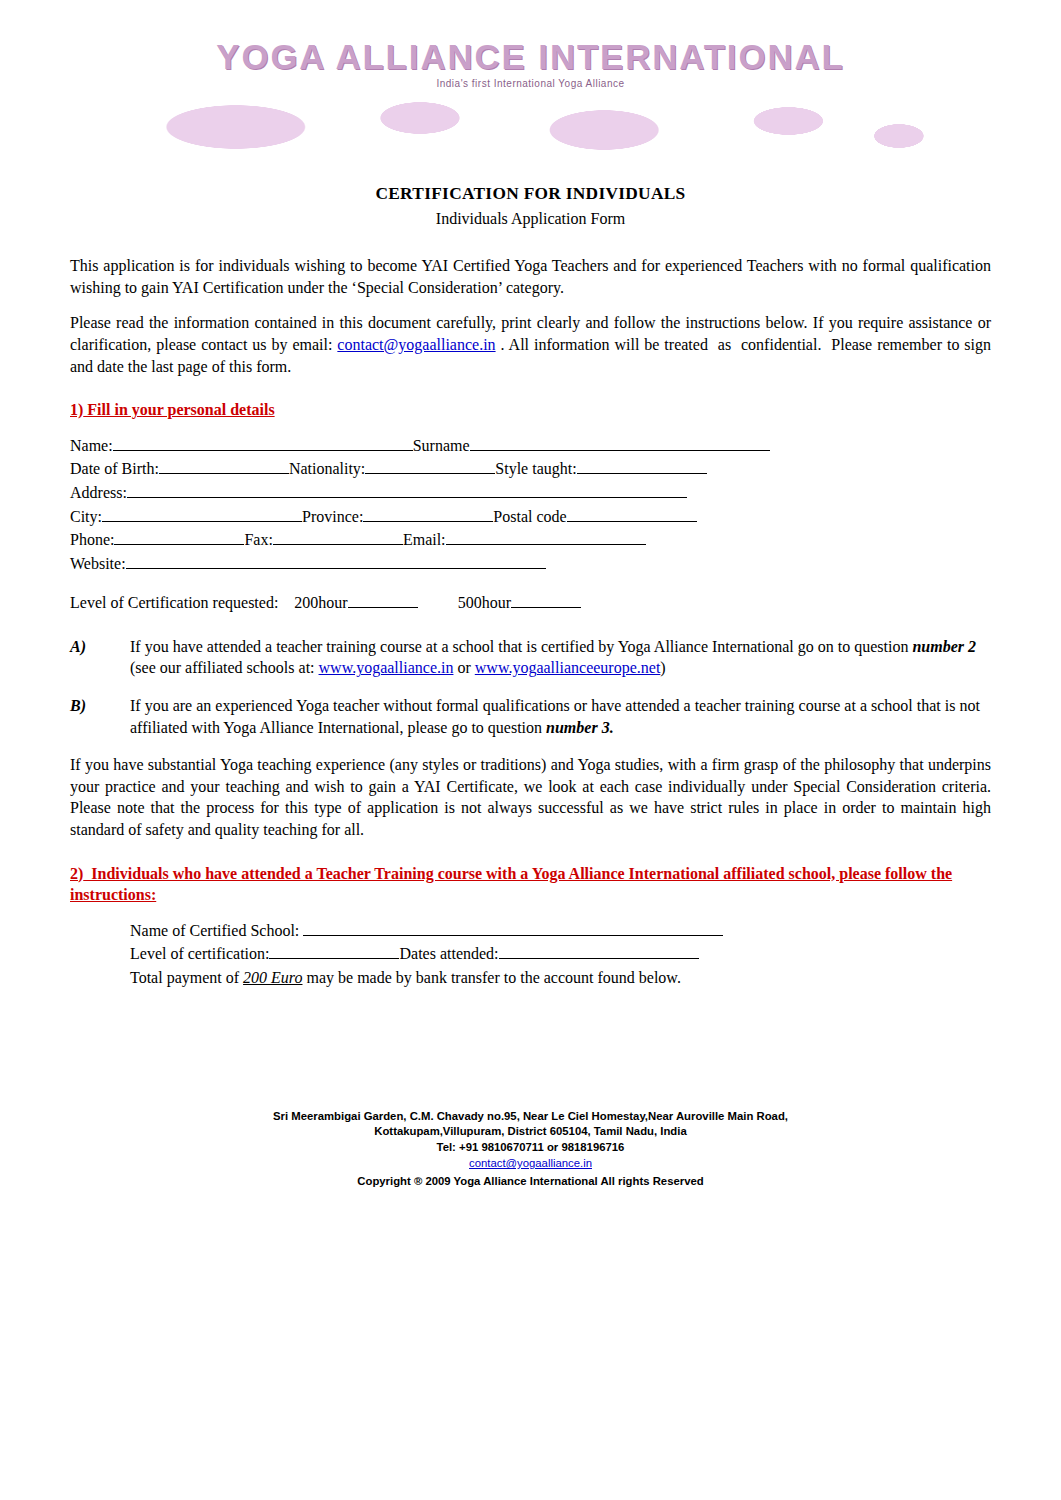YOGA ALLIANCE INTERNATIONAL
India's first International Yoga Alliance
CERTIFICATION FOR INDIVIDUALS
Individuals Application Form
This application is for individuals wishing to become YAI Certified Yoga Teachers and for experienced Teachers with no formal qualification wishing to gain YAI Certification under the ‘Special Consideration’ category.
Please read the information contained in this document carefully, print clearly and follow the instructions below. If you require assistance or clarification, please contact us by email: contact@yogaalliance.in . All information will be treated as confidential. Please remember to sign and date the last page of this form.
1) Fill in your personal details
Name: Surname
Date of Birth: Nationality: Style taught:
Address:
City: Province: Postal code
Phone: Fax: Email:
Website:
Level of Certification requested: 200hour 500hour
A)
If you have attended a teacher training course at a school that is certified by Yoga Alliance International go on to question number 2
(see our affiliated schools at: www.yogaalliance.in or www.yogaallianceeurope.net)
B)
If you are an experienced Yoga teacher without formal qualifications or have attended a teacher training course at a school that is not affiliated with Yoga Alliance International, please go to question number 3.
If you have substantial Yoga teaching experience (any styles or traditions) and Yoga studies, with a firm grasp of the philosophy that underpins your practice and your teaching and wish to gain a YAI Certificate, we look at each case individually under Special Consideration criteria. Please note that the process for this type of application is not always successful as we have strict rules in place in order to maintain high standard of safety and quality teaching for all.
2) Individuals who have attended a Teacher Training course with a Yoga Alliance International affiliated school, please follow the instructions:
Name of Certified School:
Level of certification: Dates attended:
Total payment of 200 Euro may be made by bank transfer to the account found below.
Sri Meerambigai Garden, C.M. Chavady no.95, Near Le Ciel Homestay,Near Auroville Main Road,
Kottakupam,Villupuram, District 605104, Tamil Nadu, India
Tel: +91 9810670711 or 9818196716
contact@yogaalliance.in
Copyright ® 2009 Yoga Alliance International All rights Reserved